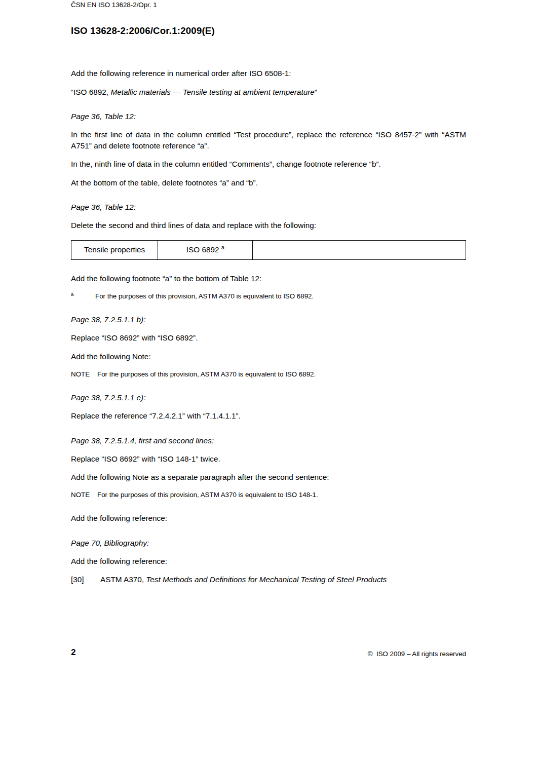ČSN EN ISO 13628-2/Opr. 1
ISO 13628-2:2006/Cor.1:2009(E)
Add the following reference in numerical order after ISO 6508-1:
“ISO 6892, Metallic materials — Tensile testing at ambient temperature”
Page 36, Table 12:
In the first line of data in the column entitled “Test procedure”, replace the reference “ISO 8457-2” with “ASTM A751” and delete footnote reference “a”.
In the, ninth line of data in the column entitled “Comments”, change footnote reference “b”.
At the bottom of the table, delete footnotes “a” and “b”.
Page 36, Table 12:
Delete the second and third lines of data and replace with the following:
| Tensile properties | ISO 6892 a | |
Add the following footnote “a” to the bottom of Table 12:
a For the purposes of this provision, ASTM A370 is equivalent to ISO 6892.
Page 38, 7.2.5.1.1 b):
Replace “ISO 8692” with “ISO 6892”.
Add the following Note:
NOTEFor the purposes of this provision, ASTM A370 is equivalent to ISO 6892.
Page 38, 7.2.5.1.1 e):
Replace the reference “7.2.4.2.1” with “7.1.4.1.1”.
Page 38, 7.2.5.1.4, first and second lines:
Replace “ISO 8692” with “ISO 148-1” twice.
Add the following Note as a separate paragraph after the second sentence:
NOTEFor the purposes of this provision, ASTM A370 is equivalent to ISO 148-1.
Add the following reference:
Page 70, Bibliography:
Add the following reference:
[30] ASTM A370, Test Methods and Definitions for Mechanical Testing of Steel Products
2
© ISO 2009 – All rights reserved